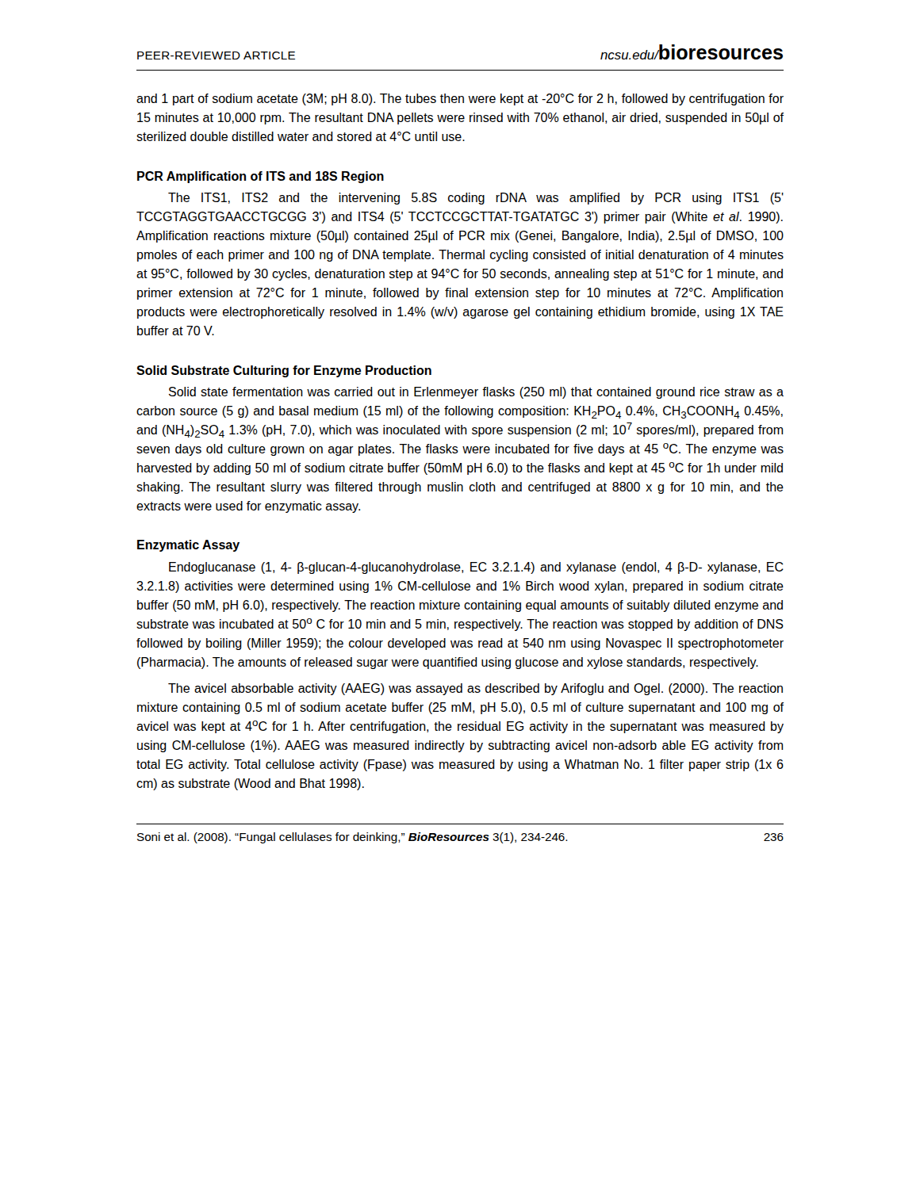PEER-REVIEWED ARTICLE
ncsu.edu/bioresources
and 1 part of sodium acetate (3M; pH 8.0). The tubes then were kept at -20°C for 2 h, followed by centrifugation for 15 minutes at 10,000 rpm. The resultant DNA pellets were rinsed with 70% ethanol, air dried, suspended in 50µl of sterilized double distilled water and stored at 4°C until use.
PCR Amplification of ITS and 18S Region
The ITS1, ITS2 and the intervening 5.8S coding rDNA was amplified by PCR using ITS1 (5' TCCGTAGGTGAACCTGCGG 3') and ITS4 (5' TCCTCCGCTTAT-TGATATGC 3') primer pair (White et al. 1990). Amplification reactions mixture (50µl) contained 25µl of PCR mix (Genei, Bangalore, India), 2.5µl of DMSO, 100 pmoles of each primer and 100 ng of DNA template. Thermal cycling consisted of initial denaturation of 4 minutes at 95°C, followed by 30 cycles, denaturation step at 94°C for 50 seconds, annealing step at 51°C for 1 minute, and primer extension at 72°C for 1 minute, followed by final extension step for 10 minutes at 72°C. Amplification products were electrophoretically resolved in 1.4% (w/v) agarose gel containing ethidium bromide, using 1X TAE buffer at 70 V.
Solid Substrate Culturing for Enzyme Production
Solid state fermentation was carried out in Erlenmeyer flasks (250 ml) that contained ground rice straw as a carbon source (5 g) and basal medium (15 ml) of the following composition: KH2PO4 0.4%, CH3COONH4 0.45%, and (NH4)2SO4 1.3% (pH, 7.0), which was inoculated with spore suspension (2 ml; 107 spores/ml), prepared from seven days old culture grown on agar plates. The flasks were incubated for five days at 45 oC. The enzyme was harvested by adding 50 ml of sodium citrate buffer (50mM pH 6.0) to the flasks and kept at 45 oC for 1h under mild shaking. The resultant slurry was filtered through muslin cloth and centrifuged at 8800 x g for 10 min, and the extracts were used for enzymatic assay.
Enzymatic Assay
Endoglucanase (1, 4- β-glucan-4-glucanohydrolase, EC 3.2.1.4) and xylanase (endol, 4 β-D- xylanase, EC 3.2.1.8) activities were determined using 1% CM-cellulose and 1% Birch wood xylan, prepared in sodium citrate buffer (50 mM, pH 6.0), respectively. The reaction mixture containing equal amounts of suitably diluted enzyme and substrate was incubated at 50o C for 10 min and 5 min, respectively. The reaction was stopped by addition of DNS followed by boiling (Miller 1959); the colour developed was read at 540 nm using Novaspec II spectrophotometer (Pharmacia). The amounts of released sugar were quantified using glucose and xylose standards, respectively.
The avicel absorbable activity (AAEG) was assayed as described by Arifoglu and Ogel. (2000). The reaction mixture containing 0.5 ml of sodium acetate buffer (25 mM, pH 5.0), 0.5 ml of culture supernatant and 100 mg of avicel was kept at 4oC for 1 h. After centrifugation, the residual EG activity in the supernatant was measured by using CM-cellulose (1%). AAEG was measured indirectly by subtracting avicel non-adsorb able EG activity from total EG activity. Total cellulose activity (Fpase) was measured by using a Whatman No. 1 filter paper strip (1x 6 cm) as substrate (Wood and Bhat 1998).
Soni et al. (2008). “Fungal cellulases for deinking,” BioResources 3(1), 234-246.
236